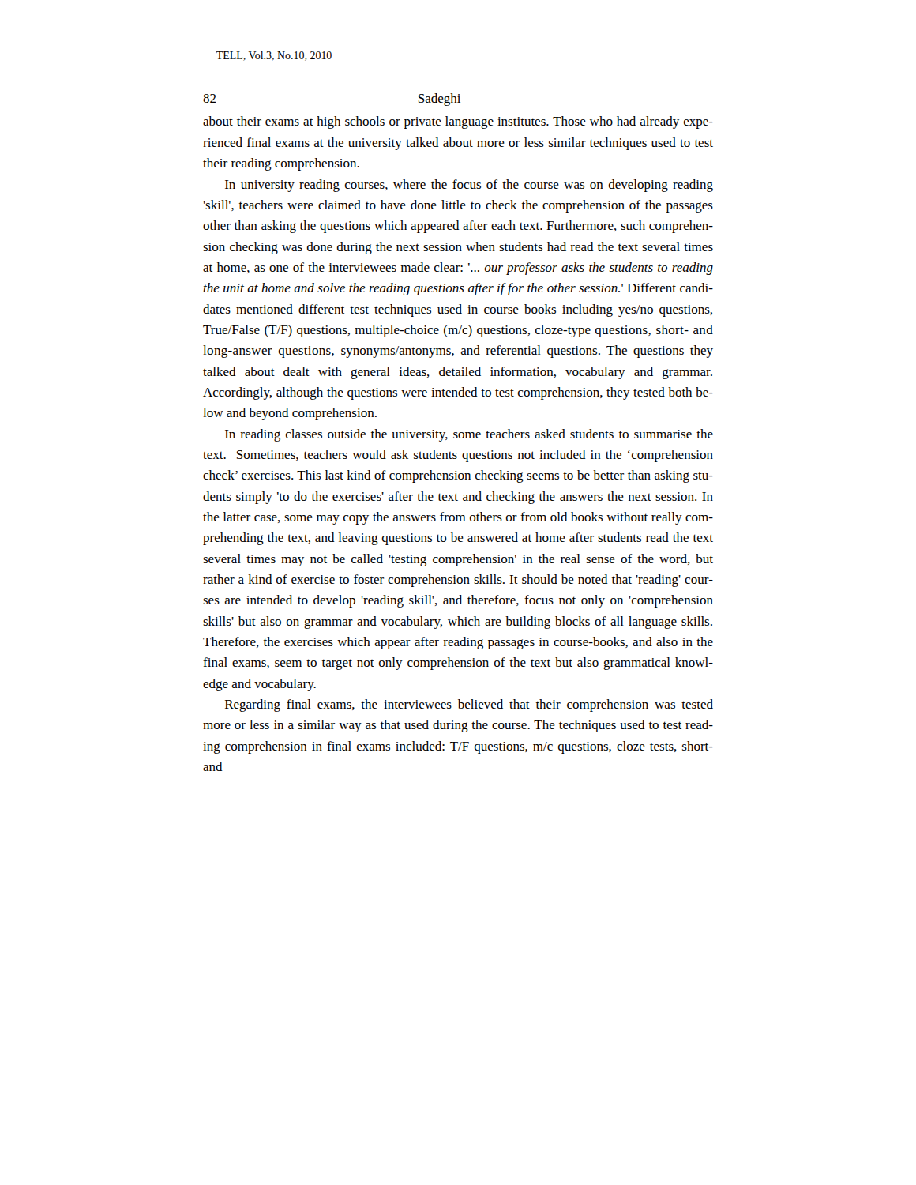TELL, Vol.3, No.10, 2010
82
Sadeghi
about their exams at high schools or private language institutes. Those who had already experienced final exams at the university talked about more or less similar techniques used to test their reading comprehension.
In university reading courses, where the focus of the course was on developing reading 'skill', teachers were claimed to have done little to check the comprehension of the passages other than asking the questions which appeared after each text. Furthermore, such comprehension checking was done during the next session when students had read the text several times at home, as one of the interviewees made clear: '... our professor asks the students to reading the unit at home and solve the reading questions after if for the other session.' Different candidates mentioned different test techniques used in course books including yes/no questions, True/False (T/F) questions, multiple-choice (m/c) questions, cloze-type questions, short- and long-answer questions, synonyms/antonyms, and referential questions. The questions they talked about dealt with general ideas, detailed information, vocabulary and grammar. Accordingly, although the questions were intended to test comprehension, they tested both below and beyond comprehension.
In reading classes outside the university, some teachers asked students to summarise the text. Sometimes, teachers would ask students questions not included in the ‘comprehension check’ exercises. This last kind of comprehension checking seems to be better than asking students simply 'to do the exercises' after the text and checking the answers the next session. In the latter case, some may copy the answers from others or from old books without really comprehending the text, and leaving questions to be answered at home after students read the text several times may not be called 'testing comprehension' in the real sense of the word, but rather a kind of exercise to foster comprehension skills. It should be noted that 'reading' courses are intended to develop 'reading skill', and therefore, focus not only on 'comprehension skills' but also on grammar and vocabulary, which are building blocks of all language skills. Therefore, the exercises which appear after reading passages in course-books, and also in the final exams, seem to target not only comprehension of the text but also grammatical knowledge and vocabulary.
Regarding final exams, the interviewees believed that their comprehension was tested more or less in a similar way as that used during the course. The techniques used to test reading comprehension in final exams included: T/F questions, m/c questions, cloze tests, short- and